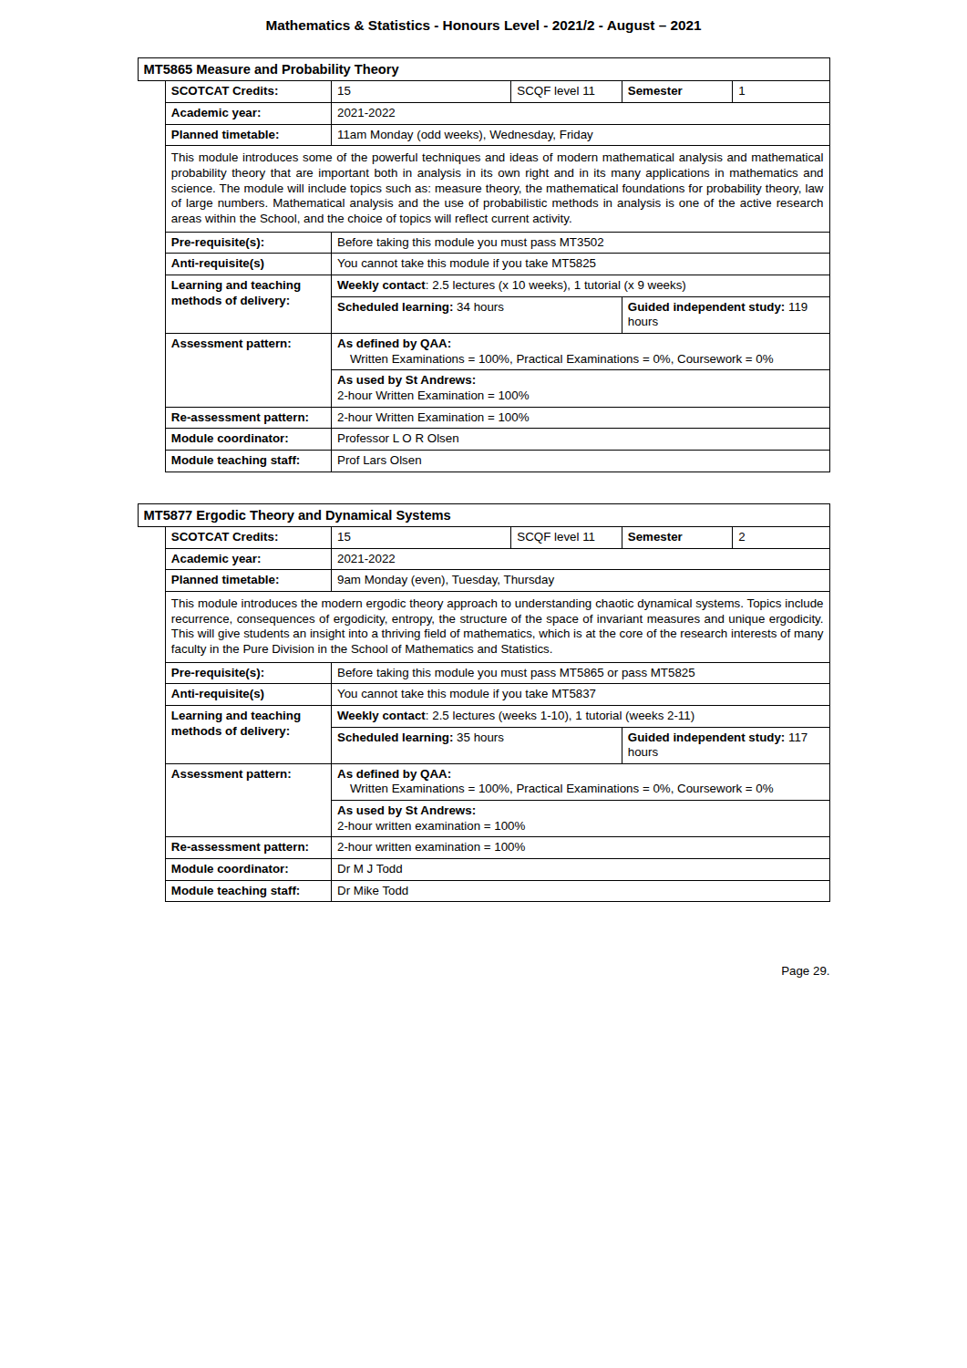Mathematics & Statistics - Honours Level - 2021/2 - August – 2021
| MT5865 Measure and Probability Theory |
| | SCOTCAT Credits: | 15 | SCQF level 11 | Semester | 1 |
| | Academic year: | 2021-2022 |
| | Planned timetable: | 11am Monday (odd weeks), Wednesday, Friday |
| | This module introduces some of the powerful techniques and ideas of modern mathematical analysis and mathematical probability theory that are important both in analysis in its own right and in its many applications in mathematics and science. The module will include topics such as: measure theory, the mathematical foundations for probability theory, law of large numbers. Mathematical analysis and the use of probabilistic methods in analysis is one of the active research areas within the School, and the choice of topics will reflect current activity. |
| | Pre-requisite(s): | Before taking this module you must pass MT3502 |
| | Anti-requisite(s) | You cannot take this module if you take MT5825 |
| | Learning and teaching methods of delivery: | Weekly contact : 2.5 lectures (x 10 weeks), 1 tutorial (x 9 weeks) |
| | Scheduled learning: 34 hours | Guided independent study: 119 hours |
| | Assessment pattern: | As defined by QAA: Written Examinations = 100%, Practical Examinations = 0%, Coursework = 0% |
| | As used by St Andrews: 2-hour Written Examination = 100% |
| | Re-assessment pattern: | 2-hour Written Examination = 100% |
| | Module coordinator: | Professor L O R Olsen |
| | Module teaching staff: | Prof Lars Olsen |
| MT5877 Ergodic Theory and Dynamical Systems |
| | SCOTCAT Credits: | 15 | SCQF level 11 | Semester | 2 |
| | Academic year: | 2021-2022 |
| | Planned timetable: | 9am Monday (even), Tuesday, Thursday |
| | This module introduces the modern ergodic theory approach to understanding chaotic dynamical systems. Topics include recurrence, consequences of ergodicity, entropy, the structure of the space of invariant measures and unique ergodicity. This will give students an insight into a thriving field of mathematics, which is at the core of the research interests of many faculty in the Pure Division in the School of Mathematics and Statistics. |
| | Pre-requisite(s): | Before taking this module you must pass MT5865 or pass MT5825 |
| | Anti-requisite(s) | You cannot take this module if you take MT5837 |
| | Learning and teaching methods of delivery: | Weekly contact : 2.5 lectures (weeks 1-10), 1 tutorial (weeks 2-11) |
| | Scheduled learning: 35 hours | Guided independent study: 117 hours |
| | Assessment pattern: | As defined by QAA: Written Examinations = 100%, Practical Examinations = 0%, Coursework = 0% |
| | As used by St Andrews: 2-hour written examination = 100% |
| | Re-assessment pattern: | 2-hour written examination = 100% |
| | Module coordinator: | Dr M J Todd |
| | Module teaching staff: | Dr Mike Todd |
Page 29.